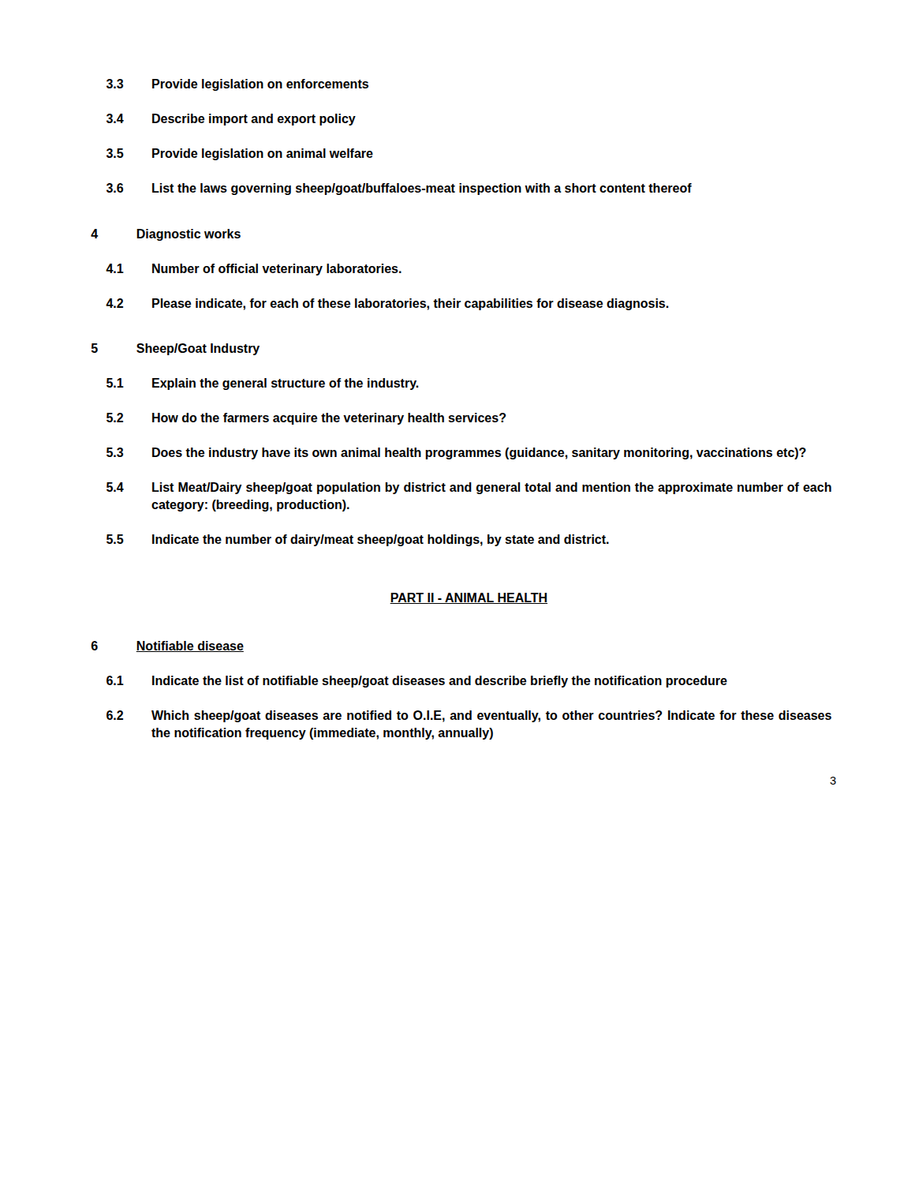3.3
Provide legislation on enforcements
3.4
Describe import and export policy
3.5
Provide legislation on animal welfare
3.6
List the laws governing sheep/goat/buffaloes-meat inspection with a short content thereof
4
Diagnostic works
4.1
Number of official veterinary laboratories.
4.2
Please indicate, for each of these laboratories, their capabilities for disease diagnosis.
5
Sheep/Goat Industry
5.1
Explain the general structure of the industry.
5.2
How do the farmers acquire the veterinary health services?
5.3
Does the industry have its own animal health programmes (guidance, sanitary monitoring, vaccinations etc)?
5.4
List Meat/Dairy sheep/goat population by district and general total and mention the approximate number of each category: (breeding, production).
5.5
Indicate the number of dairy/meat sheep/goat holdings, by state and district.
PART II - ANIMAL HEALTH
6
Notifiable disease
6.1
Indicate the list of notifiable sheep/goat diseases and describe briefly the notification procedure
6.2
Which sheep/goat diseases are notified to O.I.E, and eventually, to other countries? Indicate for these diseases the notification frequency (immediate, monthly, annually)
3